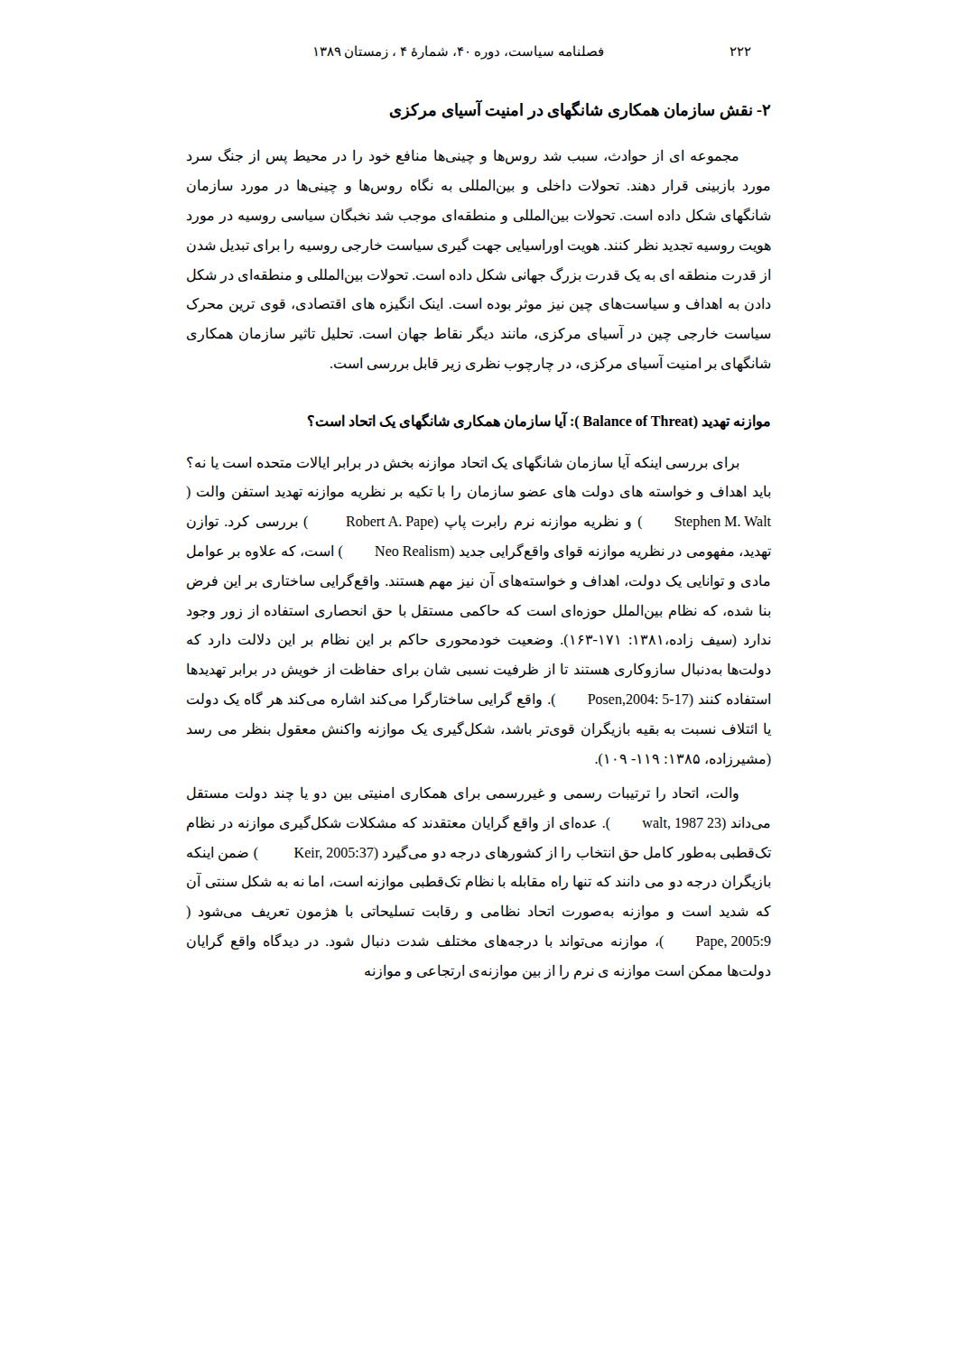۲۲۲ فصلنامه سیاست، دوره ۴۰، شمارهٔ ۴ ، زمستان ۱۳۸۹
۲- نقش سازمان همکاری شانگهای در امنیت آسیای مرکزی
مجموعه ای از حوادث، سبب شد روس‌ها و چینی‌ها منافع خود را در محیط پس از جنگ سرد مورد بازبینی قرار دهند. تحولات داخلی و بین‌المللی به نگاه روس‌ها و چینی‌ها در مورد سازمان شانگهای شکل داده است. تحولات بین‌المللی و منطقه‌ای موجب شد نخبگان سیاسی روسیه در مورد هویت روسیه تجدید نظر کنند. هویت اوراسیایی جهت گیری سیاست خارجی روسیه را برای تبدیل شدن از قدرت منطقه ای به یک قدرت بزرگ جهانی شکل داده است. تحولات بین‌المللی و منطقه‌ای در شکل دادن به اهداف و سیاست‌های چین نیز موثر بوده است. اینک انگیزه های اقتصادی، قوی ترین محرک سیاست خارجی چین در آسیای مرکزی، مانند دیگر نقاط جهان است. تحلیل تاثیر سازمان همکاری شانگهای بر امنیت آسیای مرکزی، در چارچوب نظری زیر قابل بررسی است.
موازنه تهدید (Balance of Threat ): آیا سازمان همکاری شانگهای یک اتحاد است؟
برای بررسی اینکه آیا سازمان شانگهای یک اتحاد موازنه بخش در برابر ایالات متحده است یا نه؟ باید اهداف و خواسته های دولت های عضو سازمان را با تکیه بر نظریه موازنه تهدید استفن والت (Stephen M. Walt) و نظریه موازنه نرم رابرت پاپ (Robert A. Pape ) بررسی کرد. توازن تهدید، مفهومی در نظریه موازنه قوای واقع‌گرایی جدید (Neo Realism) است، که علاوه بر عوامل مادی و توانایی یک دولت، اهداف و خواسته‌های آن نیز مهم هستند. واقع‌گرایی ساختاری بر این فرض بنا شده، که نظام بین‌الملل حوزه‌ای است که حاکمی مستقل با حق انحصاری استفاده از زور وجود ندارد (سیف زاده،۱۳۸۱: ۱۷۱-۱۶۳). وضعیت خودمحوری حاکم بر این نظام بر این دلالت دارد که دولت‌ها به‌دنبال سازوکاری هستند تا از ظرفیت نسبی شان برای حفاظت از خویش در برابر تهدیدها استفاده کنند (Posen,2004: 5-17). واقع گرایی ساختارگرا می‌کند اشاره می‌کند هر گاه یک دولت یا ائتلاف نسبت به بقیه بازیگران قوی‌تر باشد، شکل‌گیری یک موازنه واکنش معقول بنظر می رسد (مشیرزاده، ۱۳۸۵: ۱۱۹- ۱۰۹).
والت، اتحاد را ترتیبات رسمی و غیررسمی برای همکاری امنیتی بین دو یا چند دولت مستقل می‌داند (walt, 1987 23). عده‌ای از واقع گرایان معتقدند که مشکلات شکل‌گیری موازنه در نظام تک‌قطبی به‌طور کامل حق انتخاب را از کشورهای درجه دو می‌گیرد (Keir, 2005:37 ) ضمن اینکه بازیگران درجه دو می دانند که تنها راه مقابله با نظام تک‌قطبی موازنه است، اما نه به شکل سنتی آن که شدید است و موازنه به‌صورت اتحاد نظامی و رقابت تسلیحاتی با هژمون تعریف می‌شود (Pape, 2005:9)، موازنه می‌تواند با درجه‌های مختلف شدت دنبال شود. در دیدگاه واقع گرایان دولت‌ها ممکن است موازنه ی نرم را از بین موازنه‌ی ارتجاعی و موازنه